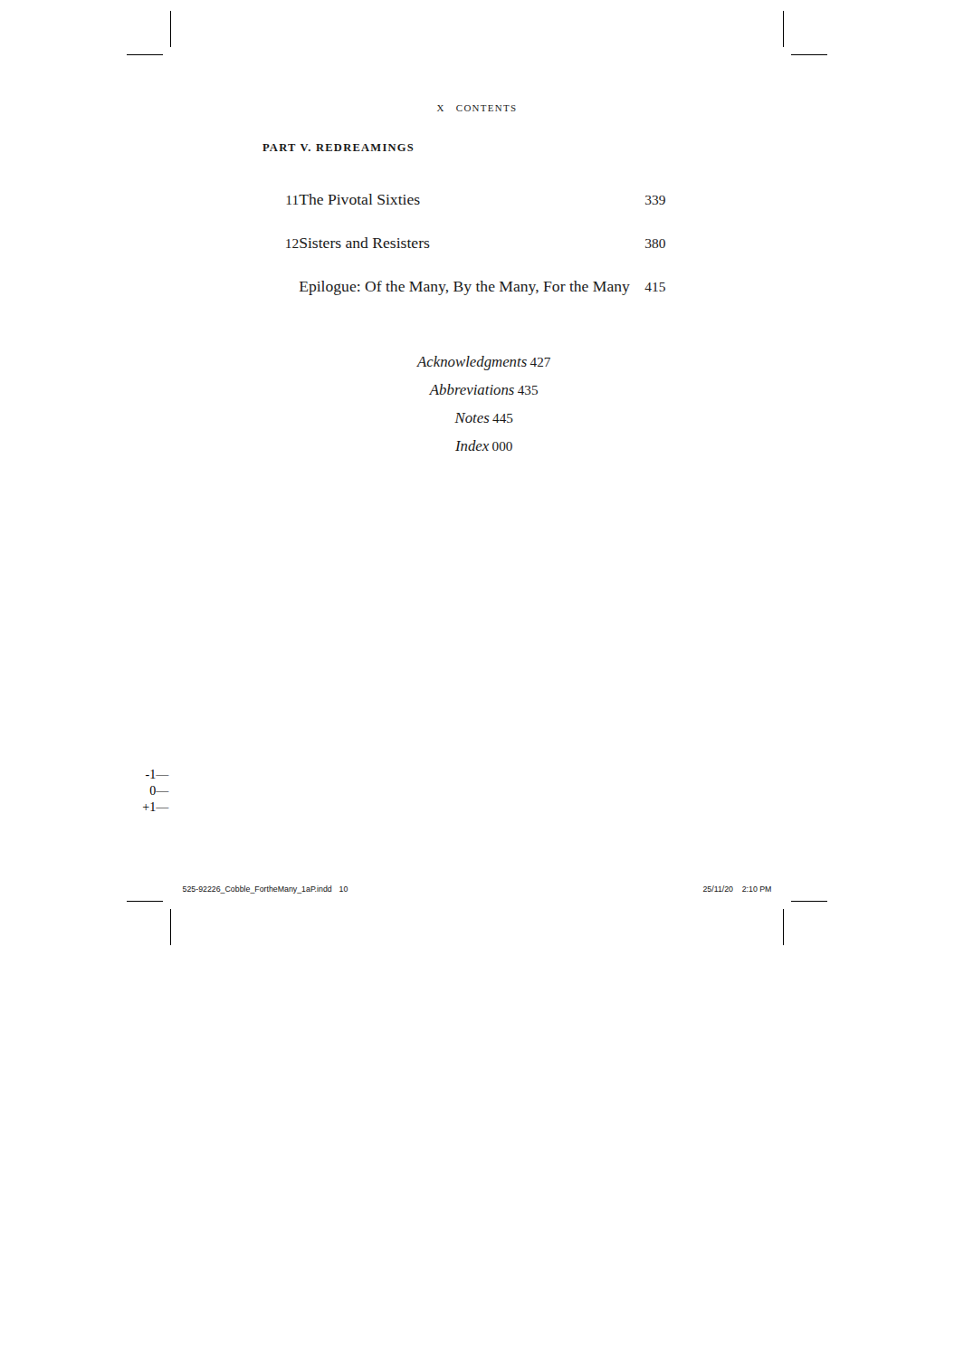xContents
Part V. Redreamings
| 11 | The Pivotal Sixties | 339 |
| 12 | Sisters and Resisters | 380 |
| | Epilogue: Of the Many, By the Many, For the Many | 415 |
Acknowledgments 427 Abbreviations 435 Notes 445 Index 000
-1—
0—
+1—
525-92226_Cobble_FortheMany_1aP.indd 10
25/11/202:10 PM